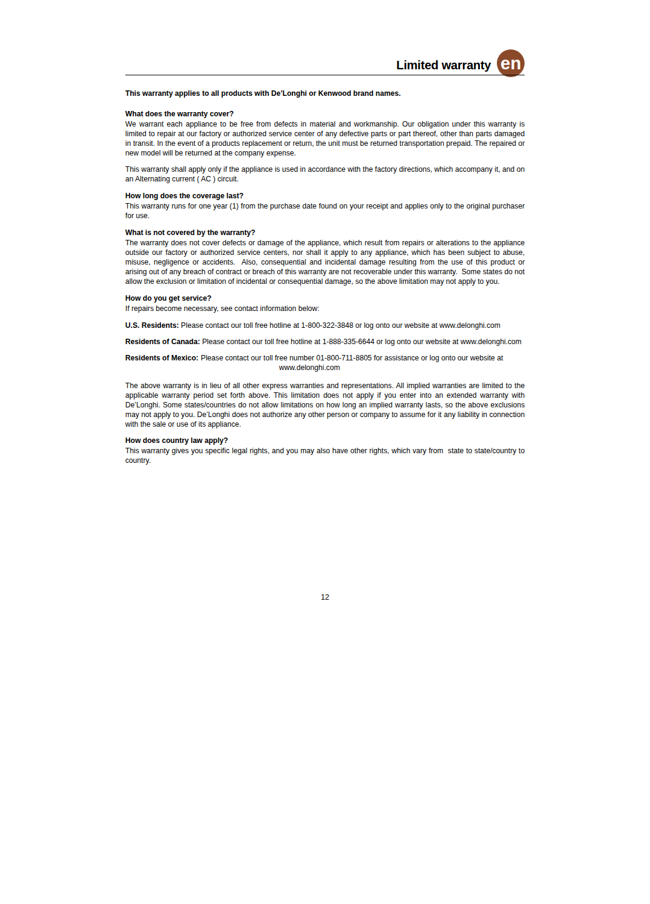Limited warranty
en
This warranty applies to all products with De’Longhi or Kenwood brand names.
What does the warranty cover?
We warrant each appliance to be free from defects in material and workmanship. Our obligation under this warranty is limited to repair at our factory or authorized service center of any defective parts or part thereof, other than parts damaged in transit. In the event of a products replacement or return, the unit must be returned transportation prepaid. The repaired or new model will be returned at the company expense.
This warranty shall apply only if the appliance is used in accordance with the factory directions, which accompany it, and on an Alternating current ( AC ) circuit.
How long does the coverage last?
This warranty runs for one year (1) from the purchase date found on your receipt and applies only to the original purchaser for use.
What is not covered by the warranty?
The warranty does not cover defects or damage of the appliance, which result from repairs or alterations to the appliance outside our factory or authorized service centers, nor shall it apply to any appliance, which has been subject to abuse, misuse, negligence or accidents. Also, consequential and incidental damage resulting from the use of this product or arising out of any breach of contract or breach of this warranty are not recoverable under this warranty. Some states do not allow the exclusion or limitation of incidental or consequential damage, so the above limitation may not apply to you.
How do you get service?
If repairs become necessary, see contact information below:
U.S. Residents: Please contact our toll free hotline at 1-800-322-3848 or log onto our website at www.delonghi.com
Residents of Canada: Please contact our toll free hotline at 1-888-335-6644 or log onto our website at www.delonghi.com
Residents of Mexico: Please contact our toll free number 01-800-711-8805 for assistance or log onto our website atwww.delonghi.com
The above warranty is in lieu of all other express warranties and representations. All implied warranties are limited to the applicable warranty period set forth above. This limitation does not apply if you enter into an extended warranty with De’Longhi. Some states/countries do not allow limitations on how long an implied warranty lasts, so the above exclusions may not apply to you. De’Longhi does not authorize any other person or company to assume for it any liability in connection with the sale or use of its appliance.
How does country law apply?
This warranty gives you specific legal rights, and you may also have other rights, which vary from state to state/country to country.
12